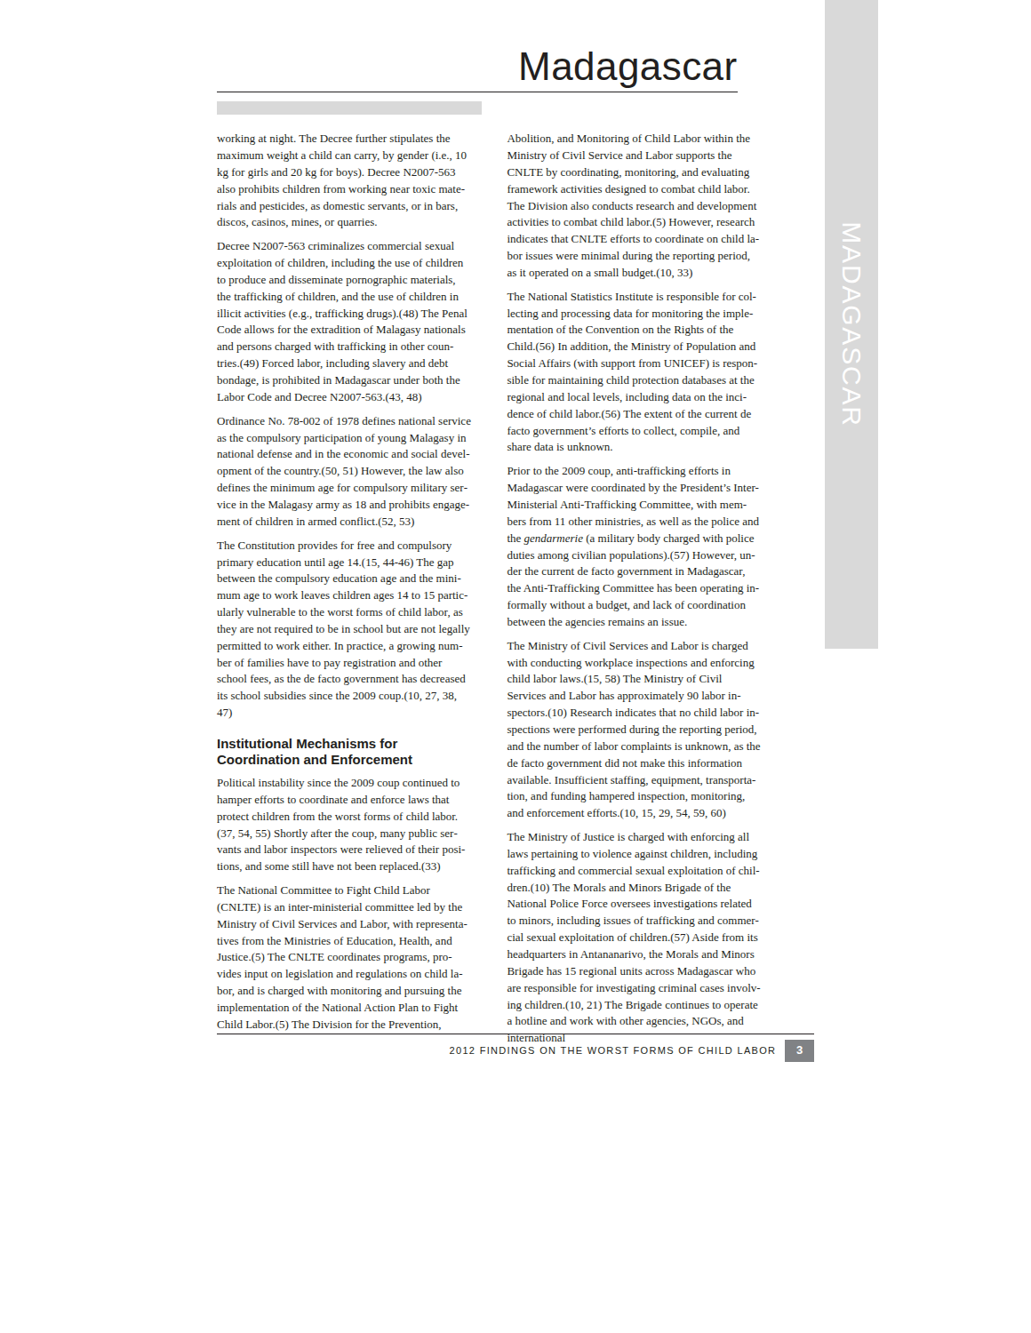MADAGASCAR
Madagascar
working at night. The Decree further stipulates the maximum weight a child can carry, by gender (i.e., 10 kg for girls and 20 kg for boys). Decree N2007-563 also prohibits children from working near toxic materials and pesticides, as domestic servants, or in bars, discos, casinos, mines, or quarries.
Decree N2007-563 criminalizes commercial sexual exploitation of children, including the use of children to produce and disseminate pornographic materials, the trafficking of children, and the use of children in illicit activities (e.g., trafficking drugs).(48) The Penal Code allows for the extradition of Malagasy nationals and persons charged with trafficking in other countries.(49) Forced labor, including slavery and debt bondage, is prohibited in Madagascar under both the Labor Code and Decree N2007-563.(43, 48)
Ordinance No. 78-002 of 1978 defines national service as the compulsory participation of young Malagasy in national defense and in the economic and social development of the country.(50, 51) However, the law also defines the minimum age for compulsory military service in the Malagasy army as 18 and prohibits engagement of children in armed conflict.(52, 53)
The Constitution provides for free and compulsory primary education until age 14.(15, 44-46) The gap between the compulsory education age and the minimum age to work leaves children ages 14 to 15 particularly vulnerable to the worst forms of child labor, as they are not required to be in school but are not legally permitted to work either. In practice, a growing number of families have to pay registration and other school fees, as the de facto government has decreased its school subsidies since the 2009 coup.(10, 27, 38, 47)
Institutional Mechanisms for Coordination and Enforcement
Political instability since the 2009 coup continued to hamper efforts to coordinate and enforce laws that protect children from the worst forms of child labor.(37, 54, 55) Shortly after the coup, many public servants and labor inspectors were relieved of their positions, and some still have not been replaced.(33)
The National Committee to Fight Child Labor (CNLTE) is an inter-ministerial committee led by the Ministry of Civil Services and Labor, with representatives from the Ministries of Education, Health, and Justice.(5) The CNLTE coordinates programs, provides input on legislation and regulations on child labor, and is charged with monitoring and pursuing the implementation of the National Action Plan to Fight Child Labor.(5) The Division for the Prevention, Abolition, and Monitoring of Child Labor within the Ministry of Civil Service and Labor supports the CNLTE by coordinating, monitoring, and evaluating framework activities designed to combat child labor. The Division also conducts research and development activities to combat child labor.(5) However, research indicates that CNLTE efforts to coordinate on child labor issues were minimal during the reporting period, as it operated on a small budget.(10, 33)
The National Statistics Institute is responsible for collecting and processing data for monitoring the implementation of the Convention on the Rights of the Child.(56) In addition, the Ministry of Population and Social Affairs (with support from UNICEF) is responsible for maintaining child protection databases at the regional and local levels, including data on the incidence of child labor.(56) The extent of the current de facto government’s efforts to collect, compile, and share data is unknown.
Prior to the 2009 coup, anti-trafficking efforts in Madagascar were coordinated by the President’s Inter-Ministerial Anti-Trafficking Committee, with members from 11 other ministries, as well as the police and the gendarmerie (a military body charged with police duties among civilian populations).(57) However, under the current de facto government in Madagascar, the Anti-Trafficking Committee has been operating informally without a budget, and lack of coordination between the agencies remains an issue.
The Ministry of Civil Services and Labor is charged with conducting workplace inspections and enforcing child labor laws.(15, 58) The Ministry of Civil Services and Labor has approximately 90 labor inspectors.(10) Research indicates that no child labor inspections were performed during the reporting period, and the number of labor complaints is unknown, as the de facto government did not make this information available. Insufficient staffing, equipment, transportation, and funding hampered inspection, monitoring, and enforcement efforts.(10, 15, 29, 54, 59, 60)
The Ministry of Justice is charged with enforcing all laws pertaining to violence against children, including trafficking and commercial sexual exploitation of children.(10) The Morals and Minors Brigade of the National Police Force oversees investigations related to minors, including issues of trafficking and commercial sexual exploitation of children.(57) Aside from its headquarters in Antananarivo, the Morals and Minors Brigade has 15 regional units across Madagascar who are responsible for investigating criminal cases involving children.(10, 21) The Brigade continues to operate a hotline and work with other agencies, NGOs, and international
2012 Findings on the Worst Forms of Child Labor
3